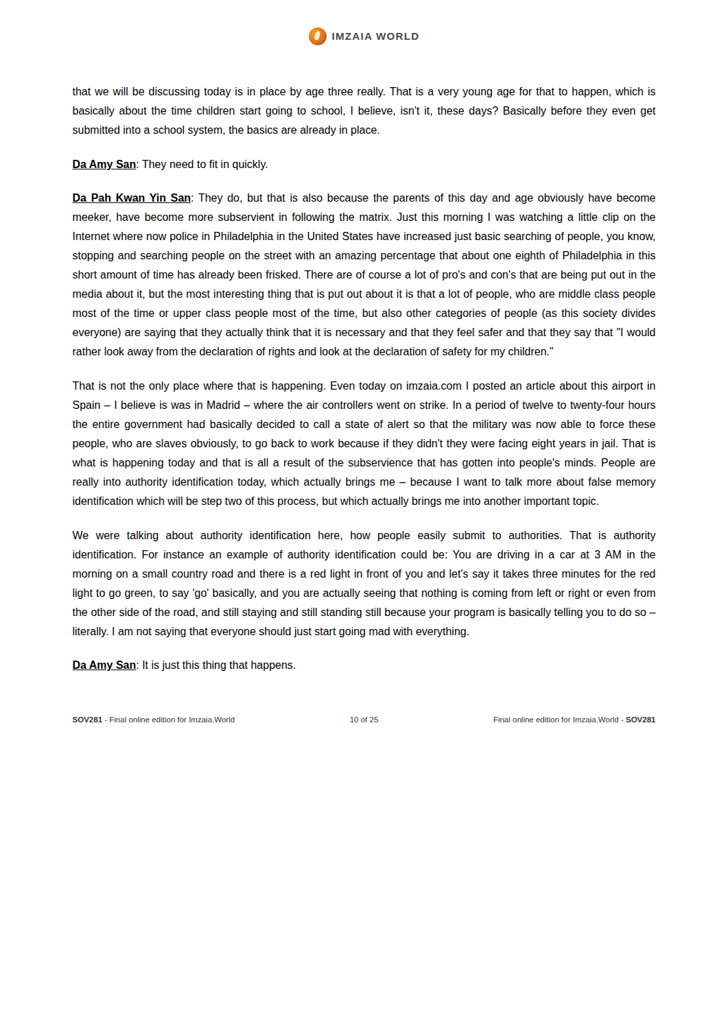IMZAIA WORLD
that we will be discussing today is in place by age three really. That is a very young age for that to happen, which is basically about the time children start going to school, I believe, isn't it, these days? Basically before they even get submitted into a school system, the basics are already in place.
Da Amy San: They need to fit in quickly.
Da Pah Kwan Yin San: They do, but that is also because the parents of this day and age obviously have become meeker, have become more subservient in following the matrix. Just this morning I was watching a little clip on the Internet where now police in Philadelphia in the United States have increased just basic searching of people, you know, stopping and searching people on the street with an amazing percentage that about one eighth of Philadelphia in this short amount of time has already been frisked. There are of course a lot of pro's and con's that are being put out in the media about it, but the most interesting thing that is put out about it is that a lot of people, who are middle class people most of the time or upper class people most of the time, but also other categories of people (as this society divides everyone) are saying that they actually think that it is necessary and that they feel safer and that they say that "I would rather look away from the declaration of rights and look at the declaration of safety for my children."
That is not the only place where that is happening. Even today on imzaia.com I posted an article about this airport in Spain – I believe is was in Madrid – where the air controllers went on strike. In a period of twelve to twenty-four hours the entire government had basically decided to call a state of alert so that the military was now able to force these people, who are slaves obviously, to go back to work because if they didn't they were facing eight years in jail. That is what is happening today and that is all a result of the subservience that has gotten into people's minds. People are really into authority identification today, which actually brings me – because I want to talk more about false memory identification which will be step two of this process, but which actually brings me into another important topic.
We were talking about authority identification here, how people easily submit to authorities. That is authority identification. For instance an example of authority identification could be: You are driving in a car at 3 AM in the morning on a small country road and there is a red light in front of you and let's say it takes three minutes for the red light to go green, to say 'go' basically, and you are actually seeing that nothing is coming from left or right or even from the other side of the road, and still staying and still standing still because your program is basically telling you to do so – literally. I am not saying that everyone should just start going mad with everything.
Da Amy San: It is just this thing that happens.
SOV281 - Final online edition for Imzaia.World
10 of 25
Final online edition for Imzaia.World - SOV281